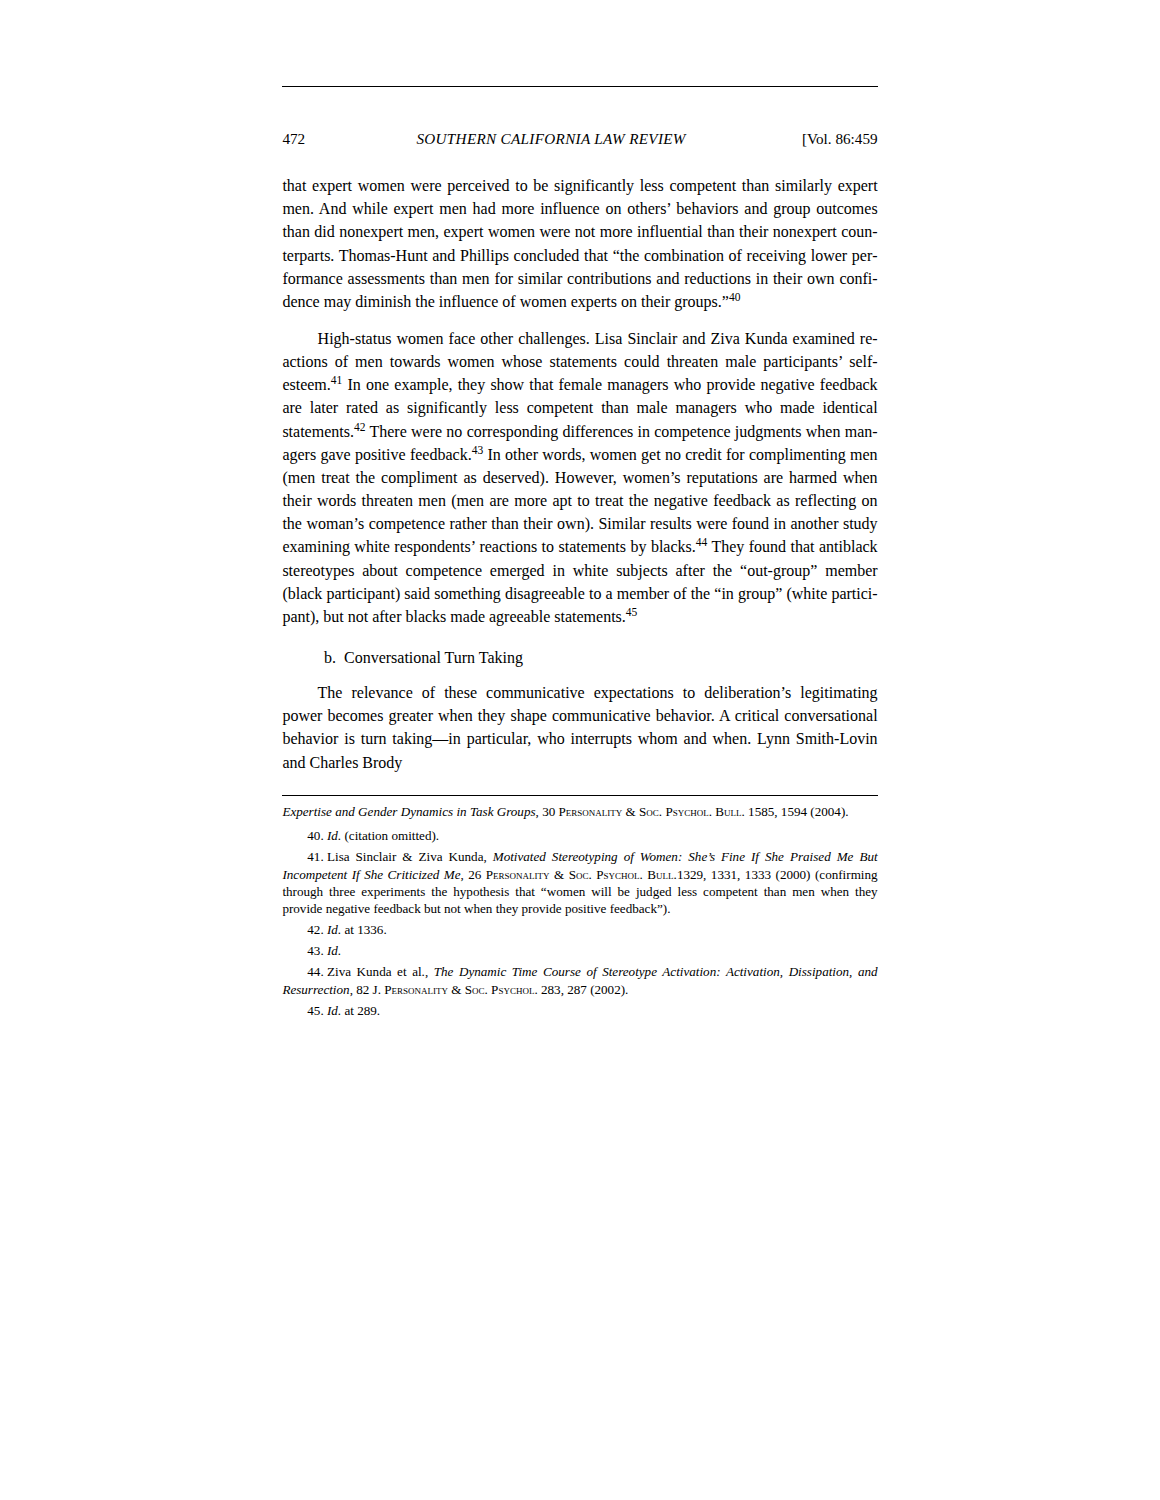472 SOUTHERN CALIFORNIA LAW REVIEW [Vol. 86:459
that expert women were perceived to be significantly less competent than similarly expert men. And while expert men had more influence on others’ behaviors and group outcomes than did nonexpert men, expert women were not more influential than their nonexpert counterparts. Thomas-Hunt and Phillips concluded that “the combination of receiving lower performance assessments than men for similar contributions and reductions in their own confidence may diminish the influence of women experts on their groups.”40
High-status women face other challenges. Lisa Sinclair and Ziva Kunda examined reactions of men towards women whose statements could threaten male participants’ self-esteem.41 In one example, they show that female managers who provide negative feedback are later rated as significantly less competent than male managers who made identical statements.42 There were no corresponding differences in competence judgments when managers gave positive feedback.43 In other words, women get no credit for complimenting men (men treat the compliment as deserved). However, women’s reputations are harmed when their words threaten men (men are more apt to treat the negative feedback as reflecting on the woman’s competence rather than their own). Similar results were found in another study examining white respondents’ reactions to statements by blacks.44 They found that antiblack stereotypes about competence emerged in white subjects after the “out-group” member (black participant) said something disagreeable to a member of the “in group” (white participant), but not after blacks made agreeable statements.45
b. Conversational Turn Taking
The relevance of these communicative expectations to deliberation’s legitimating power becomes greater when they shape communicative behavior. A critical conversational behavior is turn taking—in particular, who interrupts whom and when. Lynn Smith-Lovin and Charles Brody
Expertise and Gender Dynamics in Task Groups, 30 Personality & Soc. Psychol. Bull. 1585, 1594 (2004).
40. Id. (citation omitted). 41. Lisa Sinclair & Ziva Kunda, Motivated Stereotyping of Women: She’s Fine If She Praised Me But Incompetent If She Criticized Me, 26 Personality & Soc. Psychol. Bull. 1329, 1331, 1333 (2000) (confirming through three experiments the hypothesis that “women will be judged less competent than men when they provide negative feedback but not when they provide positive feedback”). 42. Id. at 1336. 43. Id. 44. Ziva Kunda et al., The Dynamic Time Course of Stereotype Activation: Activation, Dissipation, and Resurrection, 82 J. Personality & Soc. Psychol. 283, 287 (2002). 45. Id. at 289.